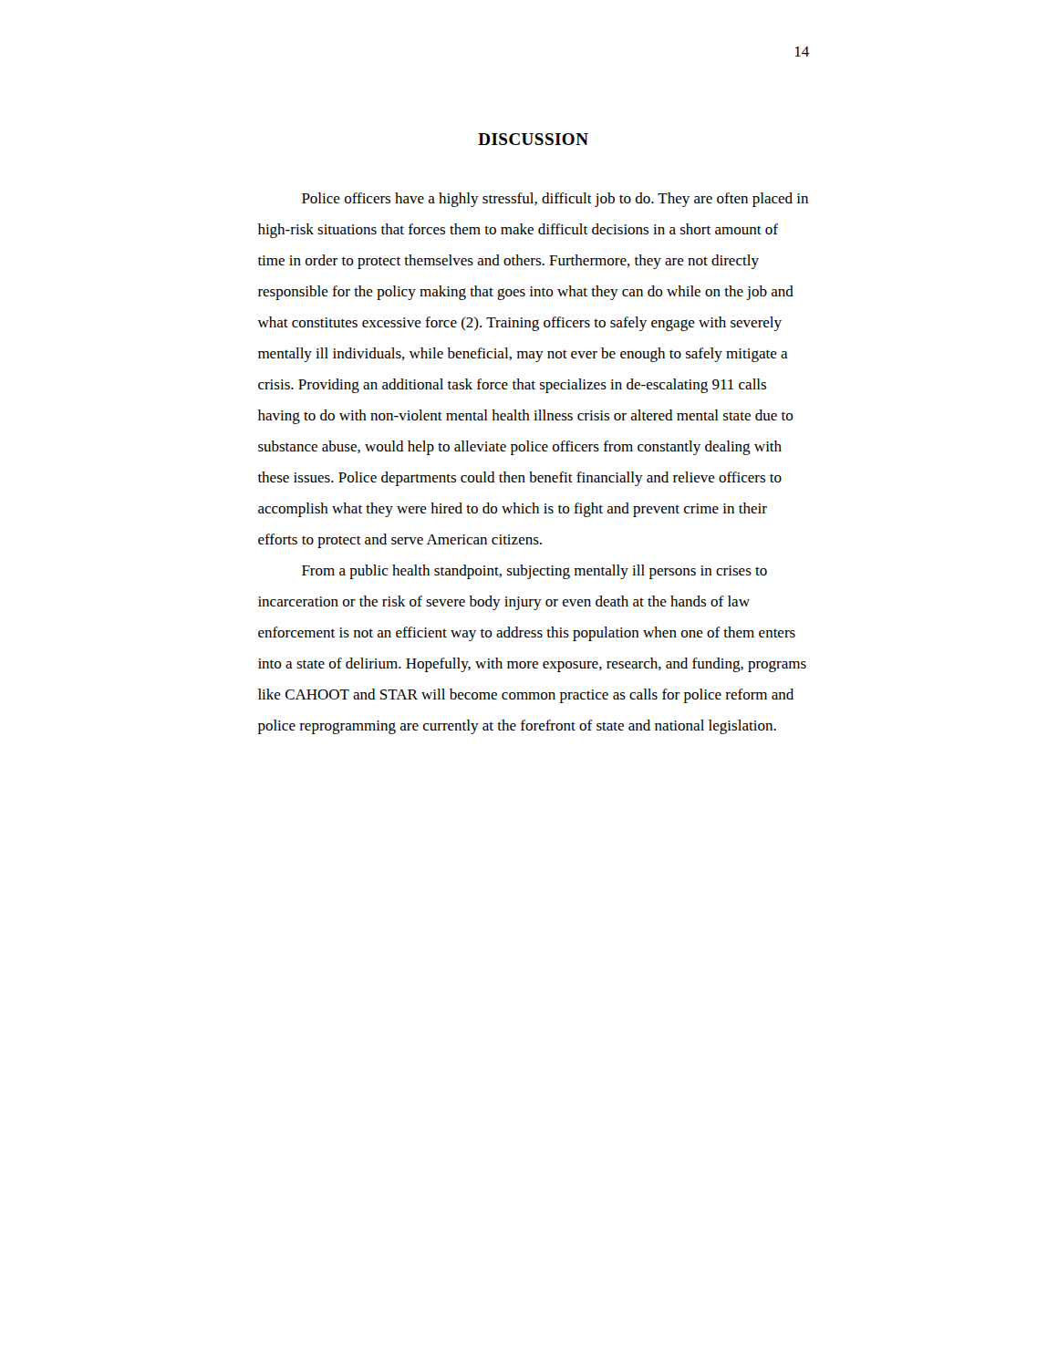14
DISCUSSION
Police officers have a highly stressful, difficult job to do. They are often placed in high-risk situations that forces them to make difficult decisions in a short amount of time in order to protect themselves and others. Furthermore, they are not directly responsible for the policy making that goes into what they can do while on the job and what constitutes excessive force (2). Training officers to safely engage with severely mentally ill individuals, while beneficial, may not ever be enough to safely mitigate a crisis. Providing an additional task force that specializes in de-escalating 911 calls having to do with non-violent mental health illness crisis or altered mental state due to substance abuse, would help to alleviate police officers from constantly dealing with these issues. Police departments could then benefit financially and relieve officers to accomplish what they were hired to do which is to fight and prevent crime in their efforts to protect and serve American citizens.
From a public health standpoint, subjecting mentally ill persons in crises to incarceration or the risk of severe body injury or even death at the hands of law enforcement is not an efficient way to address this population when one of them enters into a state of delirium. Hopefully, with more exposure, research, and funding, programs like CAHOOT and STAR will become common practice as calls for police reform and police reprogramming are currently at the forefront of state and national legislation.